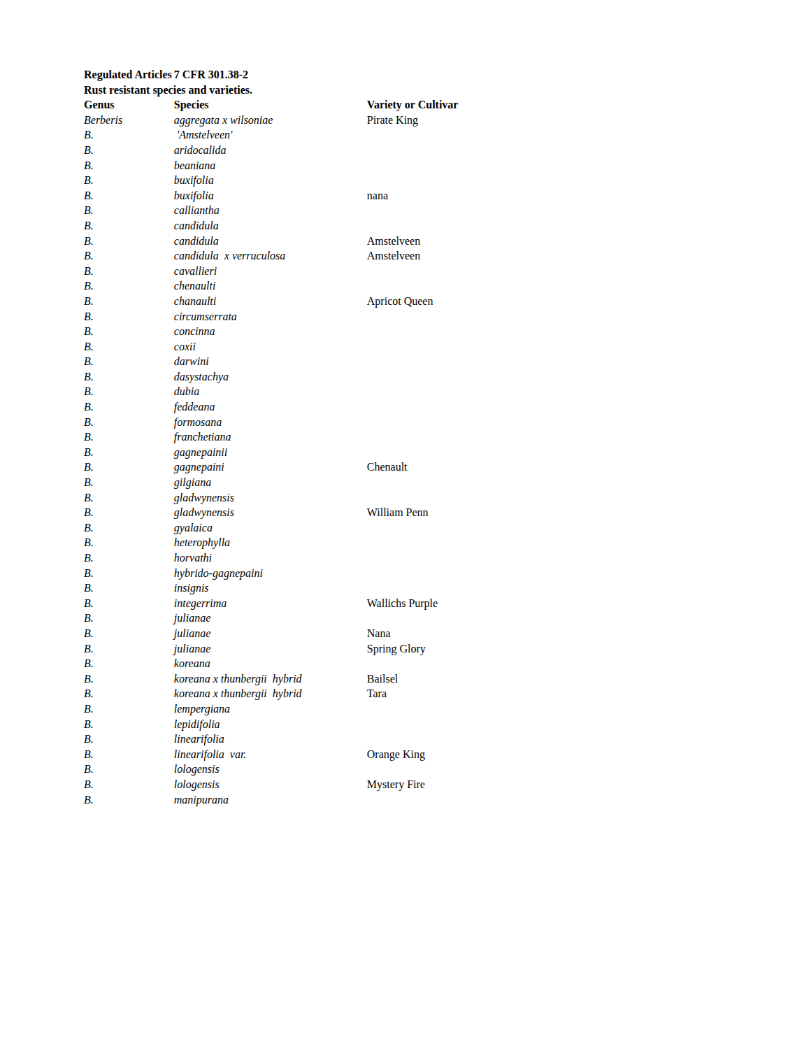| Regulated Articles | 7 CFR 301.38-2 |
| Rust resistant species and varieties. |
| Genus | Species | Variety or Cultivar |
| Berberis | aggregata x wilsoniae | Pirate King |
| B. | 'Amstelveen' | |
| B. | aridocalida | |
| B. | beaniana | |
| B. | buxifolia | |
| B. | buxifolia | nana |
| B. | calliantha | |
| B. | candidula | |
| B. | candidula | Amstelveen |
| B. | candidula x verruculosa | Amstelveen |
| B. | cavallieri | |
| B. | chenaulti | |
| B. | chanaulti | Apricot Queen |
| B. | circumserrata | |
| B. | concinna | |
| B. | coxii | |
| B. | darwini | |
| B. | dasystachya | |
| B. | dubia | |
| B. | feddeana | |
| B. | formosana | |
| B. | franchetiana | |
| B. | gagnepainii | |
| B. | gagnepaini | Chenault |
| B. | gilgiana | |
| B. | gladwynensis | |
| B. | gladwynensis | William Penn |
| B. | gyalaica | |
| B. | heterophylla | |
| B. | horvathi | |
| B. | hybrido-gagnepaini | |
| B. | insignis | |
| B. | integerrima | Wallichs Purple |
| B. | julianae | |
| B. | julianae | Nana |
| B. | julianae | Spring Glory |
| B. | koreana | |
| B. | koreana x thunbergii hybrid | Bailsel |
| B. | koreana x thunbergii hybrid | Tara |
| B. | lempergiana | |
| B. | lepidifolia | |
| B. | linearifolia | |
| B. | linearifolia var. | Orange King |
| B. | lologensis | |
| B. | lologensis | Mystery Fire |
| B. | manipurana | |